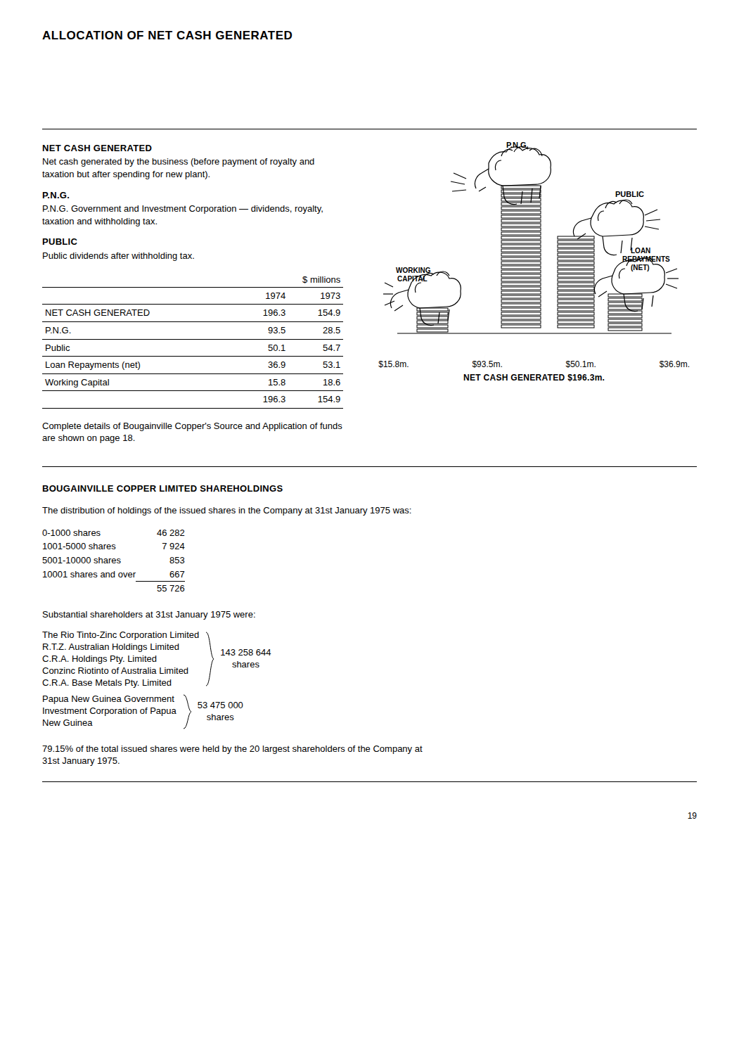ALLOCATION OF NET CASH GENERATED
NET CASH GENERATED
Net cash generated by the business (before payment of royalty and taxation but after spending for new plant).
P.N.G.
P.N.G. Government and Investment Corporation — dividends, royalty, taxation and withholding tax.
PUBLIC
Public dividends after withholding tax.
| | $ millions |
| | 1974 | 1973 |
| NET CASH GENERATED | 196.3 | 154.9 |
| P.N.G. | 93.5 | 28.5 |
| Public | 50.1 | 54.7 |
| Loan Repayments (net) | 36.9 | 53.1 |
| Working Capital | 15.8 | 18.6 |
| | 196.3 | 154.9 |
Complete details of Bougainville Copper's Source and Application of funds are shown on page 18.
P.N.G. PUBLIC LOAN REPAYMENTS (NET) WORKING CAPITAL
$15.8m. $93.5m. $50.1m. $36.9m.
NET CASH GENERATED $196.3m.
BOUGAINVILLE COPPER LIMITED SHAREHOLDINGS
The distribution of holdings of the issued shares in the Company at 31st January 1975 was:
| 0-1000 shares | 46 282 |
| 1001-5000 shares | 7 924 |
| 5001-10000 shares | 853 |
| 10001 shares and over | 667 |
| | 55 726 |
Substantial shareholders at 31st January 1975 were:
The Rio Tinto-Zinc Corporation Limited
R.T.Z. Australian Holdings Limited
C.R.A. Holdings Pty. Limited
Conzinc Riotinto of Australia Limited
C.R.A. Base Metals Pty. Limited
143 258 644
shares
Papua New Guinea Government
Investment Corporation of Papua
New Guinea
53 475 000
shares
79.15% of the total issued shares were held by the 20 largest shareholders of the Company at 31st January 1975.
19